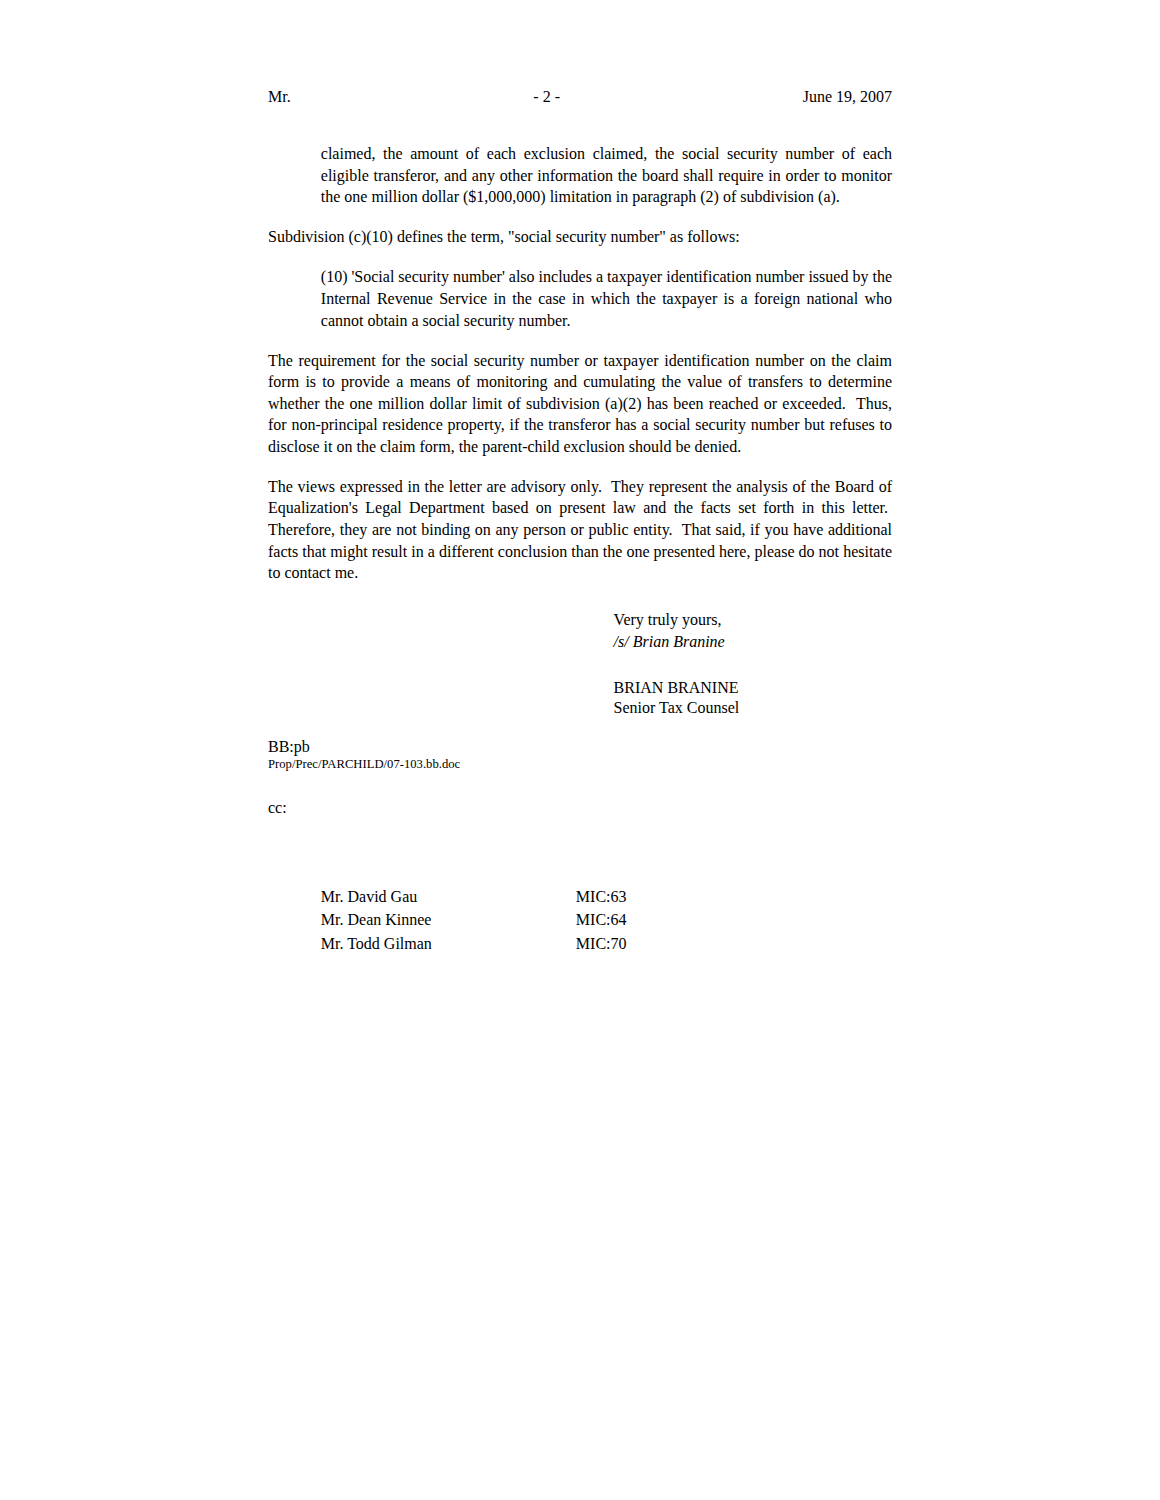Mr.
- 2 -
June 19, 2007
claimed, the amount of each exclusion claimed, the social security number of each eligible transferor, and any other information the board shall require in order to monitor the one million dollar ($1,000,000) limitation in paragraph (2) of subdivision (a).
Subdivision (c)(10) defines the term, "social security number" as follows:
(10) 'Social security number' also includes a taxpayer identification number issued by the Internal Revenue Service in the case in which the taxpayer is a foreign national who cannot obtain a social security number.
The requirement for the social security number or taxpayer identification number on the claim form is to provide a means of monitoring and cumulating the value of transfers to determine whether the one million dollar limit of subdivision (a)(2) has been reached or exceeded. Thus, for non-principal residence property, if the transferor has a social security number but refuses to disclose it on the claim form, the parent-child exclusion should be denied.
The views expressed in the letter are advisory only. They represent the analysis of the Board of Equalization's Legal Department based on present law and the facts set forth in this letter. Therefore, they are not binding on any person or public entity. That said, if you have additional facts that might result in a different conclusion than the one presented here, please do not hesitate to contact me.
Very truly yours,
/s/ Brian Branine
BRIAN BRANINE
Senior Tax Counsel
BB:pb
Prop/Prec/PARCHILD/07-103.bb.doc
cc:
| Mr. David Gau | MIC:63 |
| Mr. Dean Kinnee | MIC:64 |
| Mr. Todd Gilman | MIC:70 |